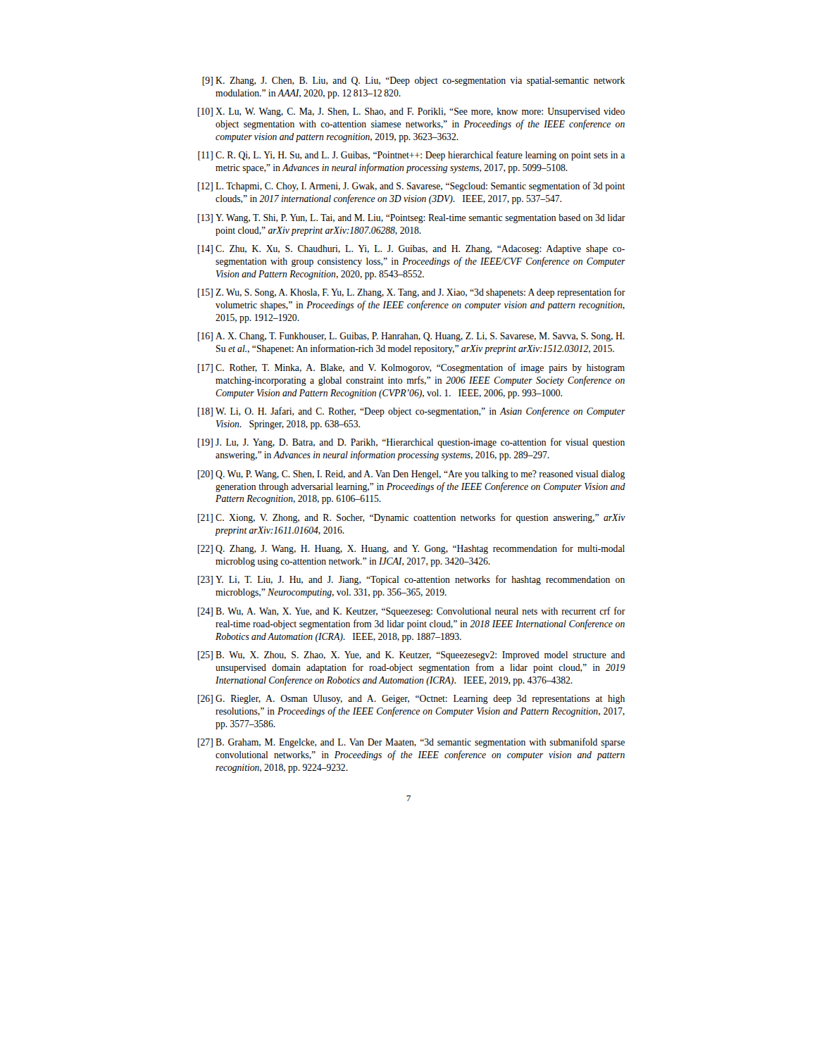[9] K. Zhang, J. Chen, B. Liu, and Q. Liu, “Deep object co-segmentation via spatial-semantic network modulation.” in AAAI, 2020, pp. 12 813–12 820.
[10] X. Lu, W. Wang, C. Ma, J. Shen, L. Shao, and F. Porikli, “See more, know more: Unsupervised video object segmentation with co-attention siamese networks,” in Proceedings of the IEEE conference on computer vision and pattern recognition, 2019, pp. 3623–3632.
[11] C. R. Qi, L. Yi, H. Su, and L. J. Guibas, “Pointnet++: Deep hierarchical feature learning on point sets in a metric space,” in Advances in neural information processing systems, 2017, pp. 5099–5108.
[12] L. Tchapmi, C. Choy, I. Armeni, J. Gwak, and S. Savarese, “Segcloud: Semantic segmentation of 3d point clouds,” in 2017 international conference on 3D vision (3DV). IEEE, 2017, pp. 537–547.
[13] Y. Wang, T. Shi, P. Yun, L. Tai, and M. Liu, “Pointseg: Real-time semantic segmentation based on 3d lidar point cloud,” arXiv preprint arXiv:1807.06288, 2018.
[14] C. Zhu, K. Xu, S. Chaudhuri, L. Yi, L. J. Guibas, and H. Zhang, “Adacoseg: Adaptive shape co-segmentation with group consistency loss,” in Proceedings of the IEEE/CVF Conference on Computer Vision and Pattern Recognition, 2020, pp. 8543–8552.
[15] Z. Wu, S. Song, A. Khosla, F. Yu, L. Zhang, X. Tang, and J. Xiao, “3d shapenets: A deep representation for volumetric shapes,” in Proceedings of the IEEE conference on computer vision and pattern recognition, 2015, pp. 1912–1920.
[16] A. X. Chang, T. Funkhouser, L. Guibas, P. Hanrahan, Q. Huang, Z. Li, S. Savarese, M. Savva, S. Song, H. Su et al., “Shapenet: An information-rich 3d model repository,” arXiv preprint arXiv:1512.03012, 2015.
[17] C. Rother, T. Minka, A. Blake, and V. Kolmogorov, “Cosegmentation of image pairs by histogram matching-incorporating a global constraint into mrfs,” in 2006 IEEE Computer Society Conference on Computer Vision and Pattern Recognition (CVPR’06), vol. 1. IEEE, 2006, pp. 993–1000.
[18] W. Li, O. H. Jafari, and C. Rother, “Deep object co-segmentation,” in Asian Conference on Computer Vision. Springer, 2018, pp. 638–653.
[19] J. Lu, J. Yang, D. Batra, and D. Parikh, “Hierarchical question-image co-attention for visual question answering,” in Advances in neural information processing systems, 2016, pp. 289–297.
[20] Q. Wu, P. Wang, C. Shen, I. Reid, and A. Van Den Hengel, “Are you talking to me? reasoned visual dialog generation through adversarial learning,” in Proceedings of the IEEE Conference on Computer Vision and Pattern Recognition, 2018, pp. 6106–6115.
[21] C. Xiong, V. Zhong, and R. Socher, “Dynamic coattention networks for question answering,” arXiv preprint arXiv:1611.01604, 2016.
[22] Q. Zhang, J. Wang, H. Huang, X. Huang, and Y. Gong, “Hashtag recommendation for multi-modal microblog using co-attention network.” in IJCAI, 2017, pp. 3420–3426.
[23] Y. Li, T. Liu, J. Hu, and J. Jiang, “Topical co-attention networks for hashtag recommendation on microblogs,” Neurocomputing, vol. 331, pp. 356–365, 2019.
[24] B. Wu, A. Wan, X. Yue, and K. Keutzer, “Squeezeseg: Convolutional neural nets with recurrent crf for real-time road-object segmentation from 3d lidar point cloud,” in 2018 IEEE International Conference on Robotics and Automation (ICRA). IEEE, 2018, pp. 1887–1893.
[25] B. Wu, X. Zhou, S. Zhao, X. Yue, and K. Keutzer, “Squeezesegv2: Improved model structure and unsupervised domain adaptation for road-object segmentation from a lidar point cloud,” in 2019 International Conference on Robotics and Automation (ICRA). IEEE, 2019, pp. 4376–4382.
[26] G. Riegler, A. Osman Ulusoy, and A. Geiger, “Octnet: Learning deep 3d representations at high resolutions,” in Proceedings of the IEEE Conference on Computer Vision and Pattern Recognition, 2017, pp. 3577–3586.
[27] B. Graham, M. Engelcke, and L. Van Der Maaten, “3d semantic segmentation with submanifold sparse convolutional networks,” in Proceedings of the IEEE conference on computer vision and pattern recognition, 2018, pp. 9224–9232.
7